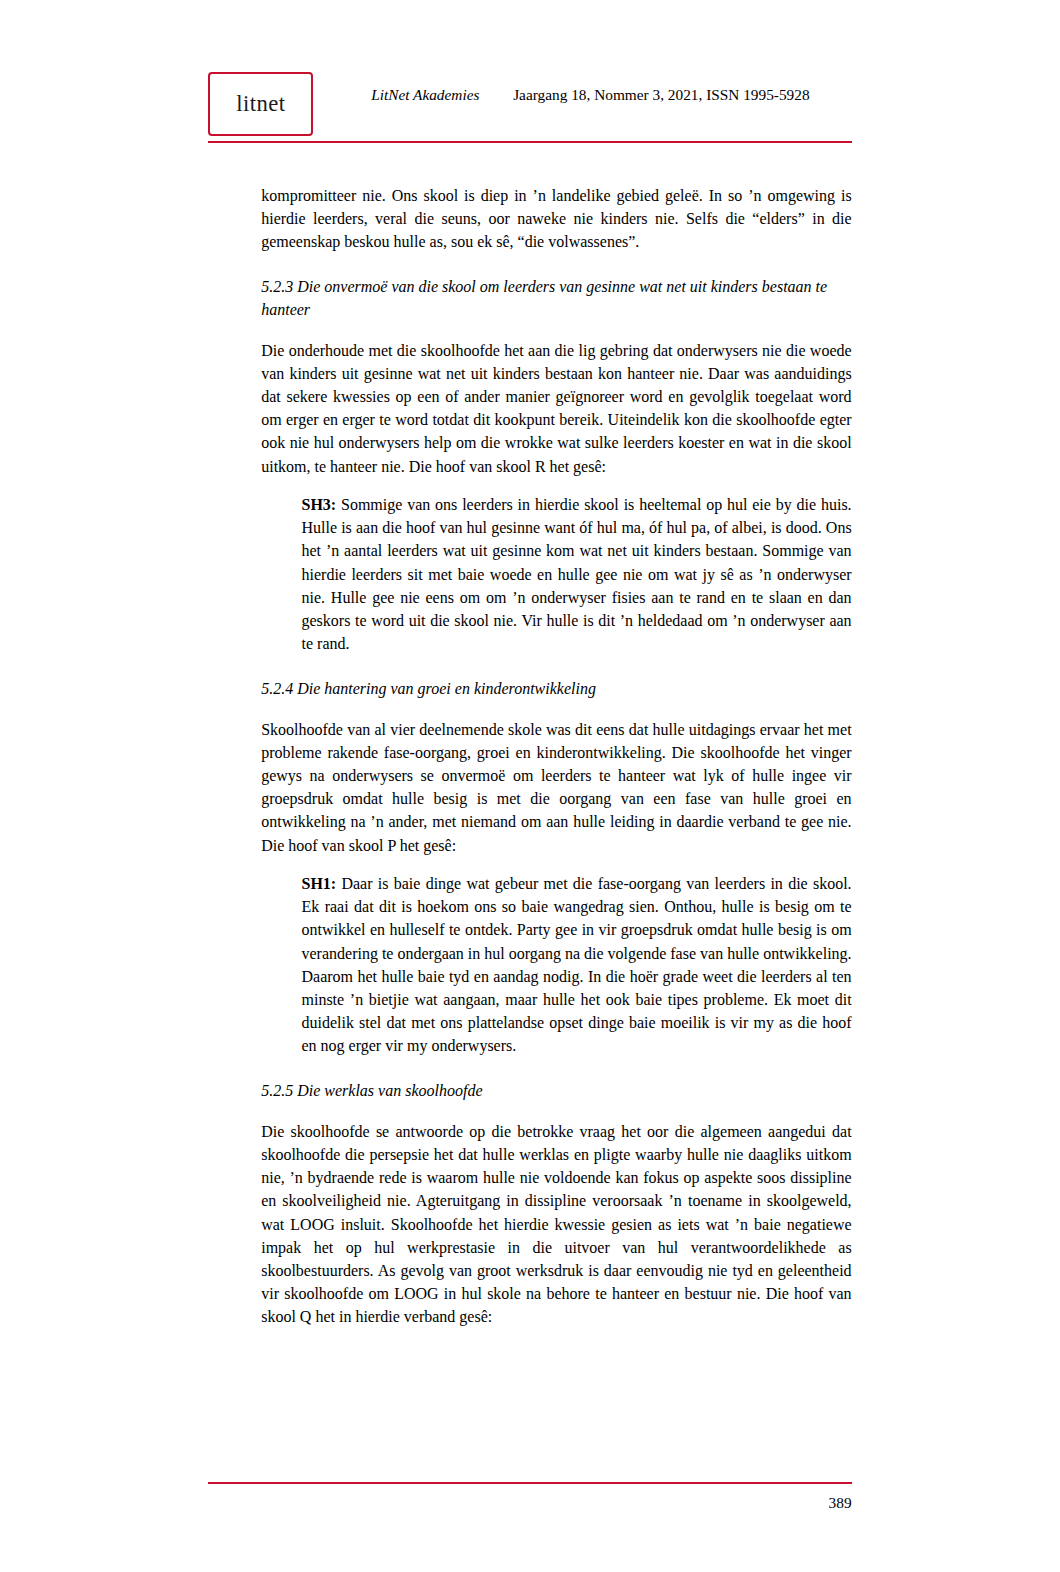litnet
LitNet Akademies Jaargang 18, Nommer 3, 2021, ISSN 1995-5928
kompromitteer nie. Ons skool is diep in ’n landelike gebied geleë. In so ’n omgewing is hierdie leerders, veral die seuns, oor naweke nie kinders nie. Selfs die “elders” in die gemeenskap beskou hulle as, sou ek sê, “die volwassenes”.
5.2.3 Die onvermoë van die skool om leerders van gesinne wat net uit kinders bestaan te hanteer
Die onderhoude met die skoolhoofde het aan die lig gebring dat onderwysers nie die woede van kinders uit gesinne wat net uit kinders bestaan kon hanteer nie. Daar was aanduidings dat sekere kwessies op een of ander manier geïgnoreer word en gevolglik toegelaat word om erger en erger te word totdat dit kookpunt bereik. Uiteindelik kon die skoolhoofde egter ook nie hul onderwysers help om die wrokke wat sulke leerders koester en wat in die skool uitkom, te hanteer nie. Die hoof van skool R het gesê:
SH3: Sommige van ons leerders in hierdie skool is heeltemal op hul eie by die huis. Hulle is aan die hoof van hul gesinne want óf hul ma, óf hul pa, of albei, is dood. Ons het ’n aantal leerders wat uit gesinne kom wat net uit kinders bestaan. Sommige van hierdie leerders sit met baie woede en hulle gee nie om wat jy sê as ’n onderwyser nie. Hulle gee nie eens om om ’n onderwyser fisies aan te rand en te slaan en dan geskors te word uit die skool nie. Vir hulle is dit ’n heldedaad om ’n onderwyser aan te rand.
5.2.4 Die hantering van groei en kinderontwikkeling
Skoolhoofde van al vier deelnemende skole was dit eens dat hulle uitdagings ervaar het met probleme rakende fase-oorgang, groei en kinderontwikkeling. Die skoolhoofde het vinger gewys na onderwysers se onvermoë om leerders te hanteer wat lyk of hulle ingee vir groepsdruk omdat hulle besig is met die oorgang van een fase van hulle groei en ontwikkeling na ’n ander, met niemand om aan hulle leiding in daardie verband te gee nie. Die hoof van skool P het gesê:
SH1: Daar is baie dinge wat gebeur met die fase-oorgang van leerders in die skool. Ek raai dat dit is hoekom ons so baie wangedrag sien. Onthou, hulle is besig om te ontwikkel en hulleself te ontdek. Party gee in vir groepsdruk omdat hulle besig is om verandering te ondergaan in hul oorgang na die volgende fase van hulle ontwikkeling. Daarom het hulle baie tyd en aandag nodig. In die hoër grade weet die leerders al ten minste ’n bietjie wat aangaan, maar hulle het ook baie tipes probleme. Ek moet dit duidelik stel dat met ons plattelandse opset dinge baie moeilik is vir my as die hoof en nog erger vir my onderwysers.
5.2.5 Die werklas van skoolhoofde
Die skoolhoofde se antwoorde op die betrokke vraag het oor die algemeen aangedui dat skoolhoofde die persepsie het dat hulle werklas en pligte waarby hulle nie daagliks uitkom nie, ’n bydraende rede is waarom hulle nie voldoende kan fokus op aspekte soos dissipline en skoolveiligheid nie. Agteruitgang in dissipline veroorsaak ’n toename in skoolgeweld, wat LOOG insluit. Skoolhoofde het hierdie kwessie gesien as iets wat ’n baie negatiewe impak het op hul werkprestasie in die uitvoer van hul verantwoordelikhede as skoolbestuurders. As gevolg van groot werksdruk is daar eenvoudig nie tyd en geleentheid vir skoolhoofde om LOOG in hul skole na behore te hanteer en bestuur nie. Die hoof van skool Q het in hierdie verband gesê:
389